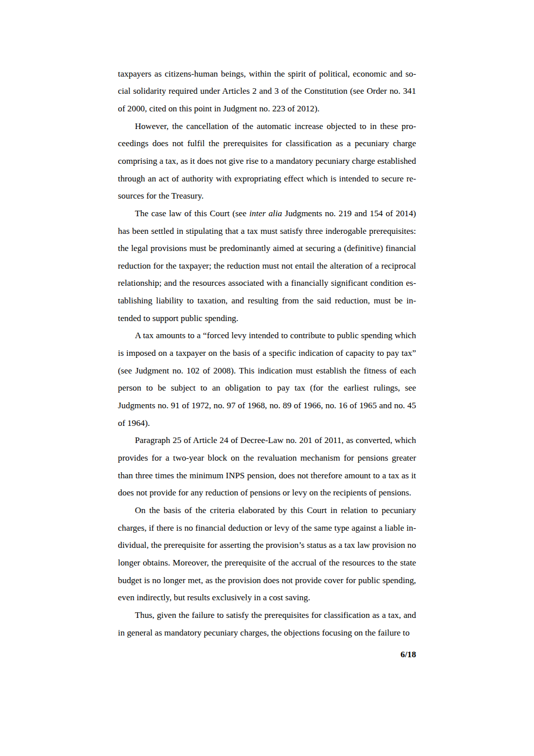taxpayers as citizens-human beings, within the spirit of political, economic and social solidarity required under Articles 2 and 3 of the Constitution (see Order no. 341 of 2000, cited on this point in Judgment no. 223 of 2012).
However, the cancellation of the automatic increase objected to in these proceedings does not fulfil the prerequisites for classification as a pecuniary charge comprising a tax, as it does not give rise to a mandatory pecuniary charge established through an act of authority with expropriating effect which is intended to secure resources for the Treasury.
The case law of this Court (see inter alia Judgments no. 219 and 154 of 2014) has been settled in stipulating that a tax must satisfy three inderogable prerequisites: the legal provisions must be predominantly aimed at securing a (definitive) financial reduction for the taxpayer; the reduction must not entail the alteration of a reciprocal relationship; and the resources associated with a financially significant condition establishing liability to taxation, and resulting from the said reduction, must be intended to support public spending.
A tax amounts to a “forced levy intended to contribute to public spending which is imposed on a taxpayer on the basis of a specific indication of capacity to pay tax” (see Judgment no. 102 of 2008). This indication must establish the fitness of each person to be subject to an obligation to pay tax (for the earliest rulings, see Judgments no. 91 of 1972, no. 97 of 1968, no. 89 of 1966, no. 16 of 1965 and no. 45 of 1964).
Paragraph 25 of Article 24 of Decree-Law no. 201 of 2011, as converted, which provides for a two-year block on the revaluation mechanism for pensions greater than three times the minimum INPS pension, does not therefore amount to a tax as it does not provide for any reduction of pensions or levy on the recipients of pensions.
On the basis of the criteria elaborated by this Court in relation to pecuniary charges, if there is no financial deduction or levy of the same type against a liable individual, the prerequisite for asserting the provision’s status as a tax law provision no longer obtains. Moreover, the prerequisite of the accrual of the resources to the state budget is no longer met, as the provision does not provide cover for public spending, even indirectly, but results exclusively in a cost saving.
Thus, given the failure to satisfy the prerequisites for classification as a tax, and in general as mandatory pecuniary charges, the objections focusing on the failure to
6/18